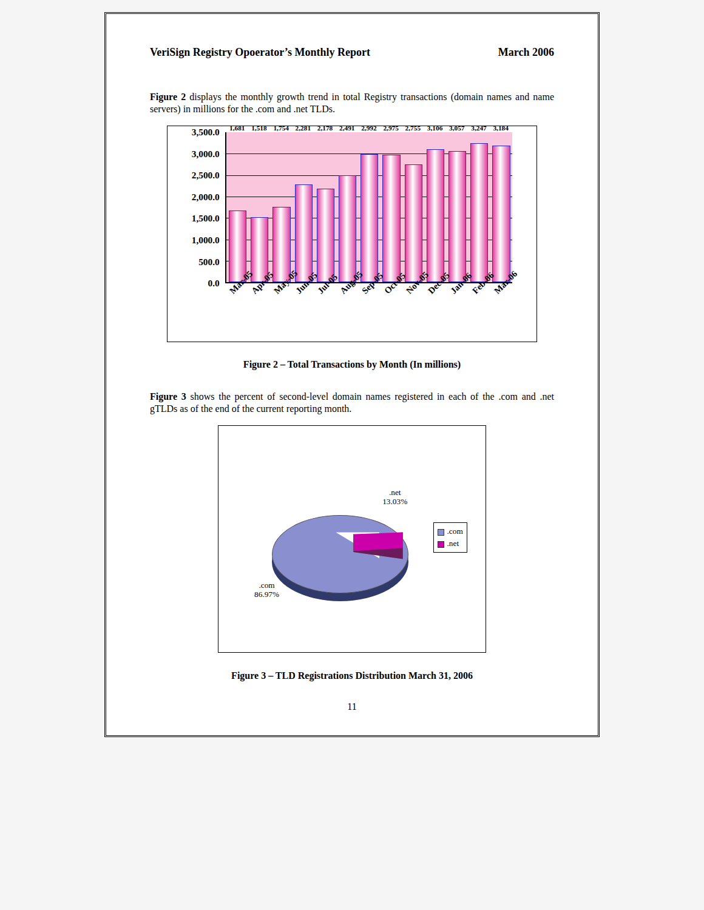VeriSign Registry Opoerator’s Monthly Report
March 2006
Figure 2 displays the monthly growth trend in total Registry transactions (domain names and name servers) in millions for the .com and .net TLDs.
3,500.0 3,000.0 2,500.0 2,000.0 1,500.0 1,000.0 500.0 0.0
1,681
1,518
1,754
2,281
2,178
2,491
2,992
2,975
2,755
3,106
3,057
3,247
3,184
Mar-05
Apr-05
May-05
Jun-05
Jul-05
Aug-05
Sep-05
Oct-05
Nov-05
Dec-05
Jan-06
Feb-06
Mar-06
Figure 2 – Total Transactions by Month (In millions)
Figure 3 shows the percent of second-level domain names registered in each of the .com and .net gTLDs as of the end of the current reporting month.
.net
13.03%
.com
86.97%
.com
.net
Figure 3 – TLD Registrations Distribution March 31, 2006
11